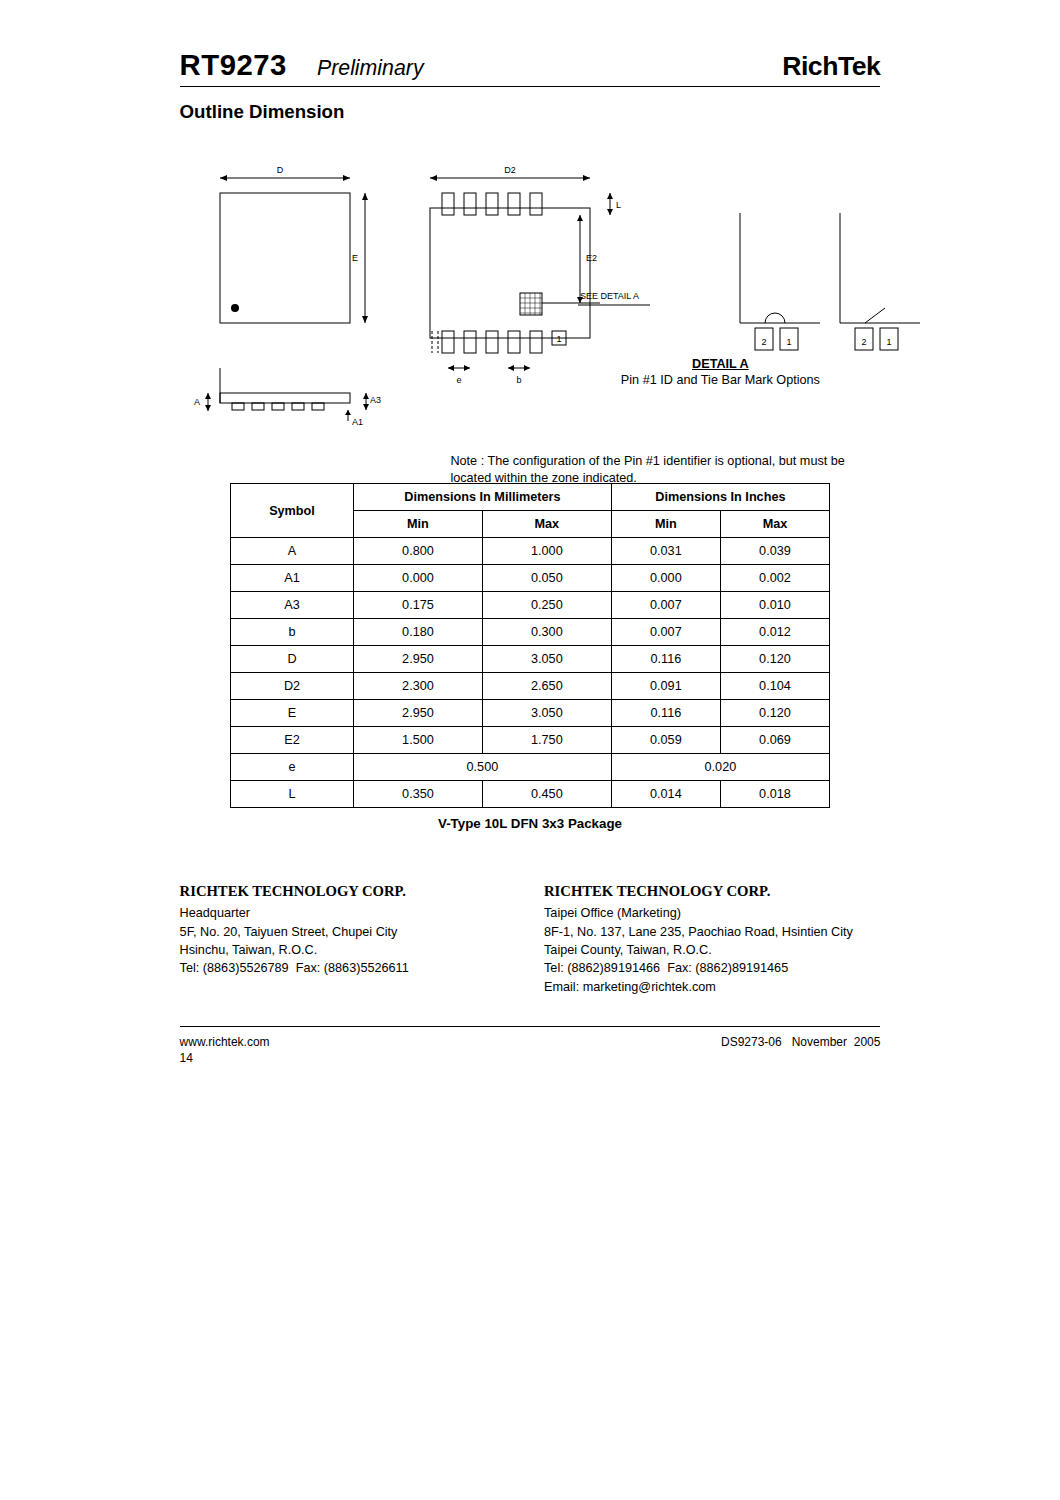RT9273 Preliminary RichTek
Outline Dimension
D E A A1 A3 1 SEE DETAIL A D2 L E2 e b 2 1 2 1
DETAIL A
Pin #1 ID and Tie Bar Mark Options
Note : The configuration of the Pin #1 identifier is optional, but must be located within the zone indicated.
| Symbol | Dimensions In Millimeters | Dimensions In Inches |
| --- | --- | --- |
| Min | Max | Min | Max |
| A | 0.800 | 1.000 | 0.031 | 0.039 |
| A1 | 0.000 | 0.050 | 0.000 | 0.002 |
| A3 | 0.175 | 0.250 | 0.007 | 0.010 |
| b | 0.180 | 0.300 | 0.007 | 0.012 |
| D | 2.950 | 3.050 | 0.116 | 0.120 |
| D2 | 2.300 | 2.650 | 0.091 | 0.104 |
| E | 2.950 | 3.050 | 0.116 | 0.120 |
| E2 | 1.500 | 1.750 | 0.059 | 0.069 |
| e | 0.500 | 0.020 |
| L | 0.350 | 0.450 | 0.014 | 0.018 |
V-Type 10L DFN 3x3 Package
RICHTEK TECHNOLOGY CORP.
Headquarter
5F, No. 20, Taiyuen Street, Chupei City
Hsinchu, Taiwan, R.O.C.
Tel: (8863)5526789 Fax: (8863)5526611
RICHTEK TECHNOLOGY CORP.
Taipei Office (Marketing)
8F-1, No. 137, Lane 235, Paochiao Road, Hsintien City
Taipei County, Taiwan, R.O.C.
Tel: (8862)89191466 Fax: (8862)89191465
Email: marketing@richtek.com
www.richtek.com
14
DS9273-06 November 2005